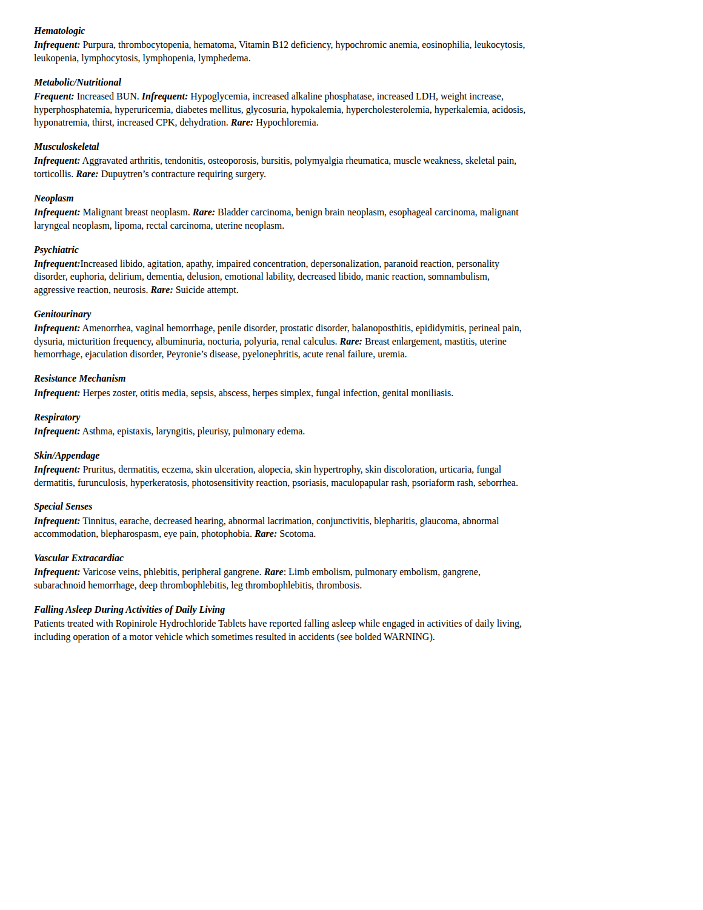Hematologic
Infrequent: Purpura, thrombocytopenia, hematoma, Vitamin B12 deficiency, hypochromic anemia, eosinophilia, leukocytosis, leukopenia, lymphocytosis, lymphopenia, lymphedema.
Metabolic/Nutritional
Frequent: Increased BUN. Infrequent: Hypoglycemia, increased alkaline phosphatase, increased LDH, weight increase, hyperphosphatemia, hyperuricemia, diabetes mellitus, glycosuria, hypokalemia, hypercholesterolemia, hyperkalemia, acidosis, hyponatremia, thirst, increased CPK, dehydration. Rare: Hypochloremia.
Musculoskeletal
Infrequent: Aggravated arthritis, tendonitis, osteoporosis, bursitis, polymyalgia rheumatica, muscle weakness, skeletal pain, torticollis. Rare: Dupuytren’s contracture requiring surgery.
Neoplasm
Infrequent: Malignant breast neoplasm. Rare: Bladder carcinoma, benign brain neoplasm, esophageal carcinoma, malignant laryngeal neoplasm, lipoma, rectal carcinoma, uterine neoplasm.
Psychiatric
Infrequent: Increased libido, agitation, apathy, impaired concentration, depersonalization, paranoid reaction, personality disorder, euphoria, delirium, dementia, delusion, emotional lability, decreased libido, manic reaction, somnambulism, aggressive reaction, neurosis. Rare: Suicide attempt.
Genitourinary
Infrequent: Amenorrhea, vaginal hemorrhage, penile disorder, prostatic disorder, balanoposthitis, epididymitis, perineal pain, dysuria, micturition frequency, albuminuria, nocturia, polyuria, renal calculus. Rare: Breast enlargement, mastitis, uterine hemorrhage, ejaculation disorder, Peyronie’s disease, pyelonephritis, acute renal failure, uremia.
Resistance Mechanism
Infrequent: Herpes zoster, otitis media, sepsis, abscess, herpes simplex, fungal infection, genital moniliasis.
Respiratory
Infrequent: Asthma, epistaxis, laryngitis, pleurisy, pulmonary edema.
Skin/Appendage
Infrequent: Pruritus, dermatitis, eczema, skin ulceration, alopecia, skin hypertrophy, skin discoloration, urticaria, fungal dermatitis, furunculosis, hyperkeratosis, photosensitivity reaction, psoriasis, maculopapular rash, psoriaform rash, seborrhea.
Special Senses
Infrequent: Tinnitus, earache, decreased hearing, abnormal lacrimation, conjunctivitis, blepharitis, glaucoma, abnormal accommodation, blepharospasm, eye pain, photophobia. Rare: Scotoma.
Vascular Extracardiac
Infrequent: Varicose veins, phlebitis, peripheral gangrene. Rare: Limb embolism, pulmonary embolism, gangrene, subarachnoid hemorrhage, deep thrombophlebitis, leg thrombophlebitis, thrombosis.
Falling Asleep During Activities of Daily Living
Patients treated with Ropinirole Hydrochloride Tablets have reported falling asleep while engaged in activities of daily living, including operation of a motor vehicle which sometimes resulted in accidents (see bolded WARNING).